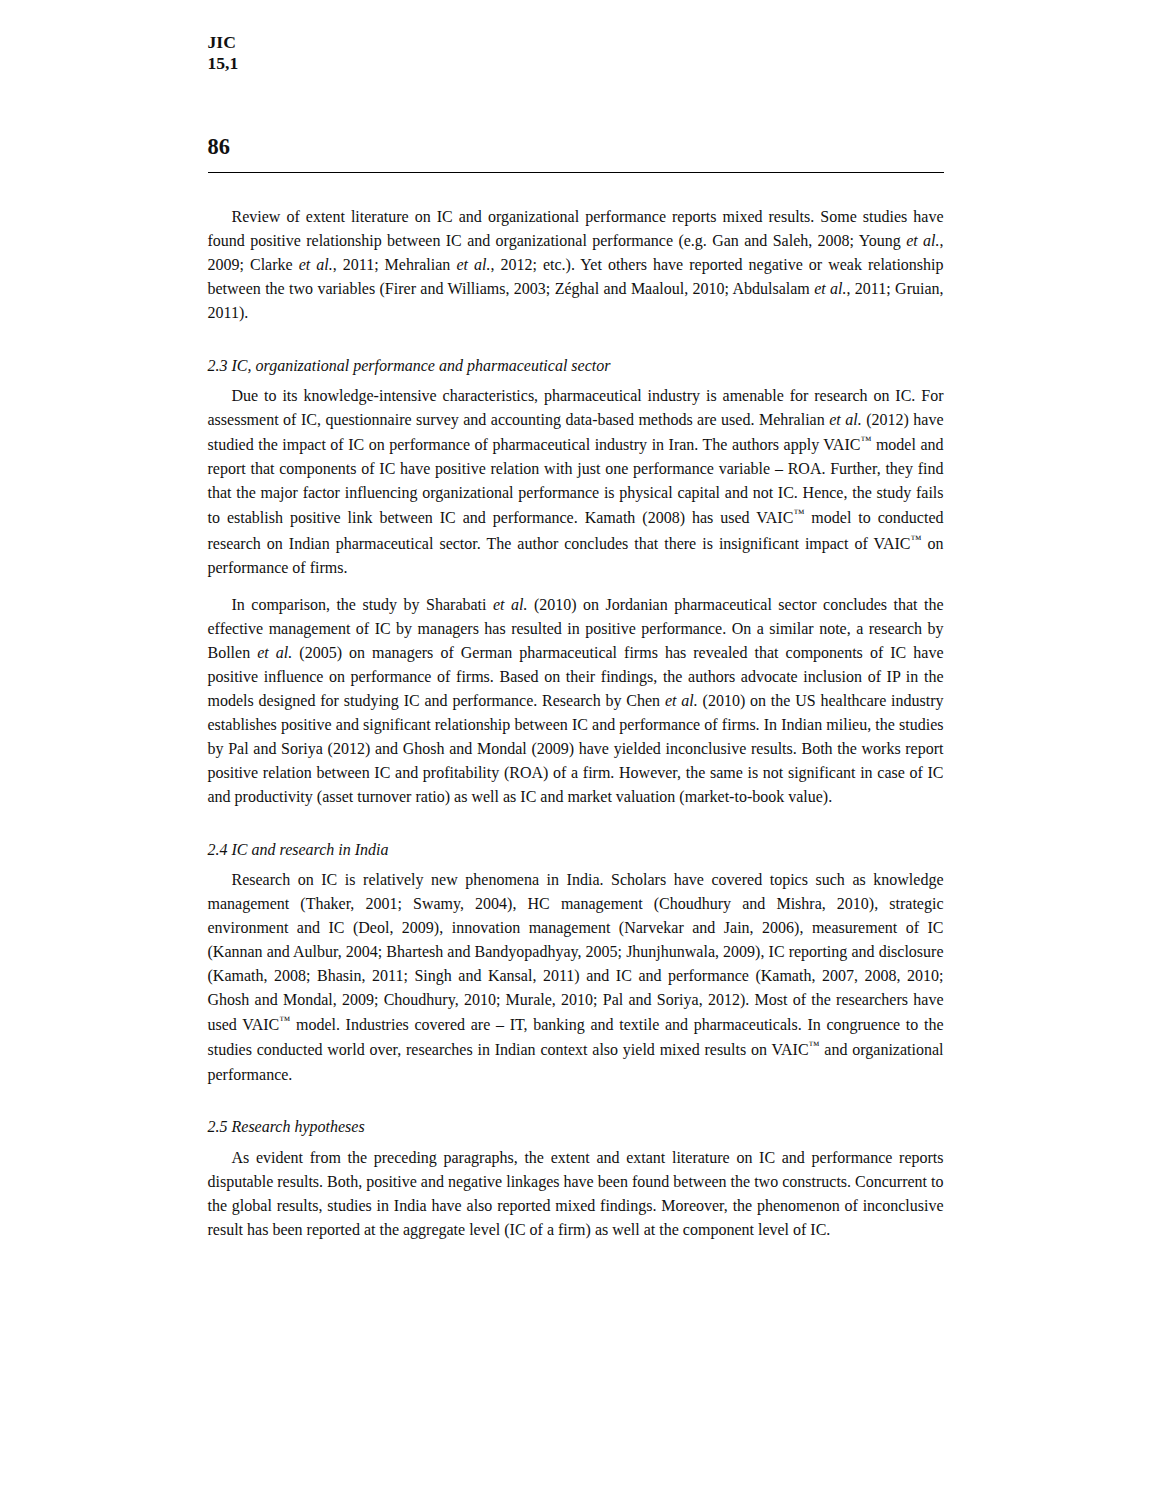JIC
15,1
86
Review of extent literature on IC and organizational performance reports mixed results. Some studies have found positive relationship between IC and organizational performance (e.g. Gan and Saleh, 2008; Young et al., 2009; Clarke et al., 2011; Mehralian et al., 2012; etc.). Yet others have reported negative or weak relationship between the two variables (Firer and Williams, 2003; Zéghal and Maaloul, 2010; Abdulsalam et al., 2011; Gruian, 2011).
2.3 IC, organizational performance and pharmaceutical sector
Due to its knowledge-intensive characteristics, pharmaceutical industry is amenable for research on IC. For assessment of IC, questionnaire survey and accounting data-based methods are used. Mehralian et al. (2012) have studied the impact of IC on performance of pharmaceutical industry in Iran. The authors apply VAIC™ model and report that components of IC have positive relation with just one performance variable – ROA. Further, they find that the major factor influencing organizational performance is physical capital and not IC. Hence, the study fails to establish positive link between IC and performance. Kamath (2008) has used VAIC™ model to conducted research on Indian pharmaceutical sector. The author concludes that there is insignificant impact of VAIC™ on performance of firms.
In comparison, the study by Sharabati et al. (2010) on Jordanian pharmaceutical sector concludes that the effective management of IC by managers has resulted in positive performance. On a similar note, a research by Bollen et al. (2005) on managers of German pharmaceutical firms has revealed that components of IC have positive influence on performance of firms. Based on their findings, the authors advocate inclusion of IP in the models designed for studying IC and performance. Research by Chen et al. (2010) on the US healthcare industry establishes positive and significant relationship between IC and performance of firms. In Indian milieu, the studies by Pal and Soriya (2012) and Ghosh and Mondal (2009) have yielded inconclusive results. Both the works report positive relation between IC and profitability (ROA) of a firm. However, the same is not significant in case of IC and productivity (asset turnover ratio) as well as IC and market valuation (market-to-book value).
2.4 IC and research in India
Research on IC is relatively new phenomena in India. Scholars have covered topics such as knowledge management (Thaker, 2001; Swamy, 2004), HC management (Choudhury and Mishra, 2010), strategic environment and IC (Deol, 2009), innovation management (Narvekar and Jain, 2006), measurement of IC (Kannan and Aulbur, 2004; Bhartesh and Bandyopadhyay, 2005; Jhunjhunwala, 2009), IC reporting and disclosure (Kamath, 2008; Bhasin, 2011; Singh and Kansal, 2011) and IC and performance (Kamath, 2007, 2008, 2010; Ghosh and Mondal, 2009; Choudhury, 2010; Murale, 2010; Pal and Soriya, 2012). Most of the researchers have used VAIC™ model. Industries covered are – IT, banking and textile and pharmaceuticals. In congruence to the studies conducted world over, researches in Indian context also yield mixed results on VAIC™ and organizational performance.
2.5 Research hypotheses
As evident from the preceding paragraphs, the extent and extant literature on IC and performance reports disputable results. Both, positive and negative linkages have been found between the two constructs. Concurrent to the global results, studies in India have also reported mixed findings. Moreover, the phenomenon of inconclusive result has been reported at the aggregate level (IC of a firm) as well at the component level of IC.